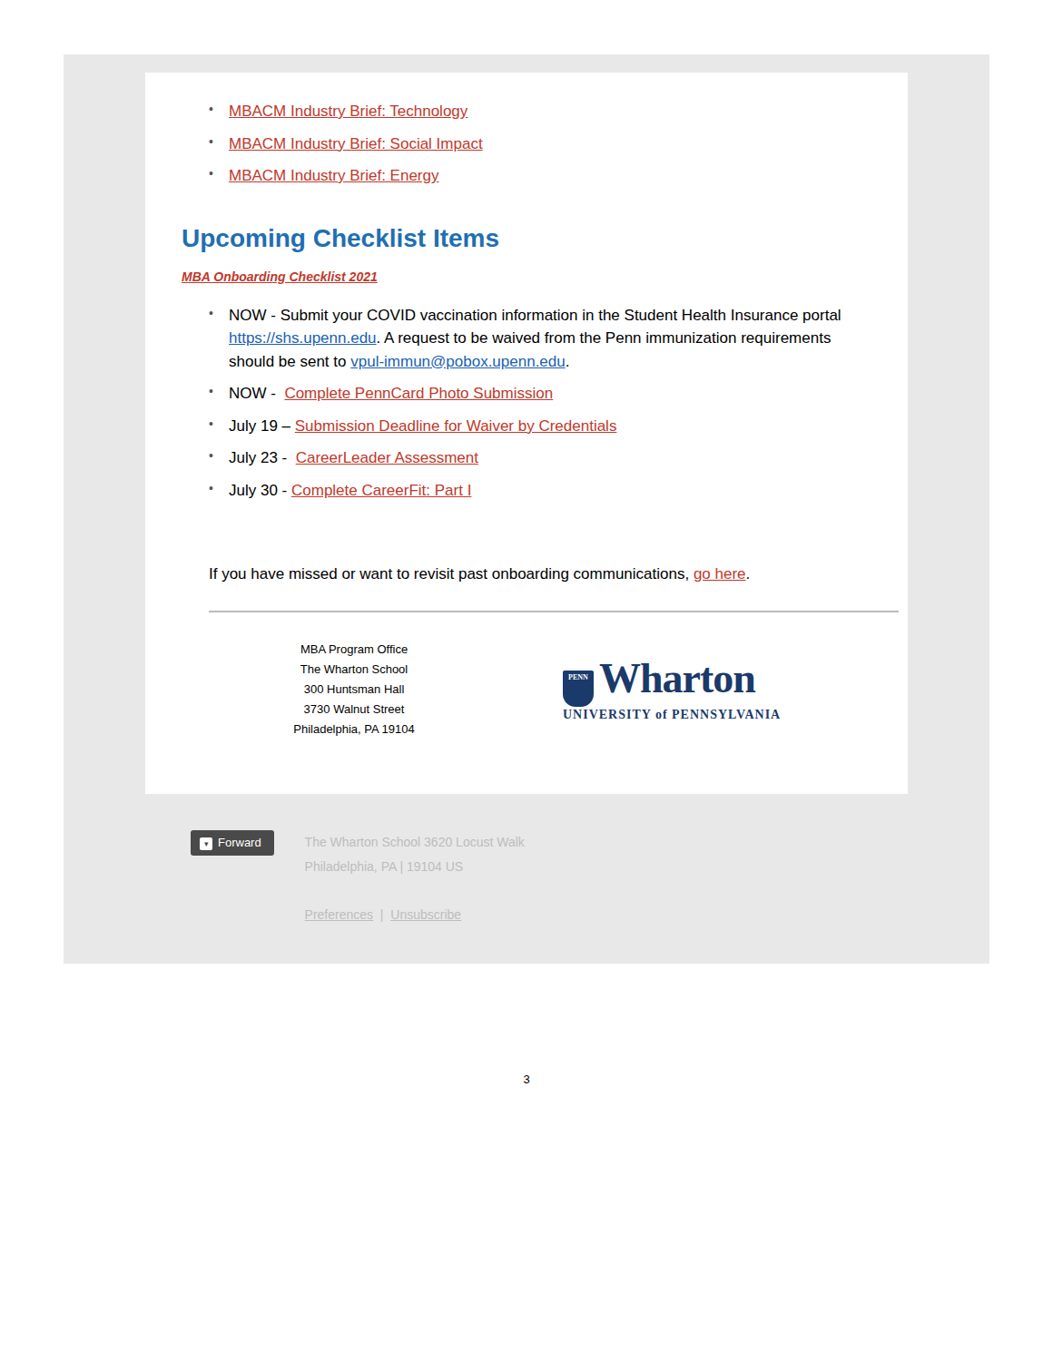MBACM Industry Brief: Technology
MBACM Industry Brief: Social Impact
MBACM Industry Brief: Energy
Upcoming Checklist Items
MBA Onboarding Checklist 2021
NOW - Submit your COVID vaccination information in the Student Health Insurance portal https://shs.upenn.edu. A request to be waived from the Penn immunization requirements should be sent to vpul-immun@pobox.upenn.edu.
NOW - Complete PennCard Photo Submission
July 19 – Submission Deadline for Waiver by Credentials
July 23 - CareerLeader Assessment
July 30 - Complete CareerFit: Part I
If you have missed or want to revisit past onboarding communications, go here.
| MBA Program Office The Wharton School 300 Huntsman Hall 3730 Walnut Street Philadelphia, PA 19104 | PENN Wharton UNIVERSITY of PENNSYLVANIA |
▾Forward The Wharton School 3620 Locust Walk
Philadelphia, PA | 19104 US
Preferences | Unsubscribe
3